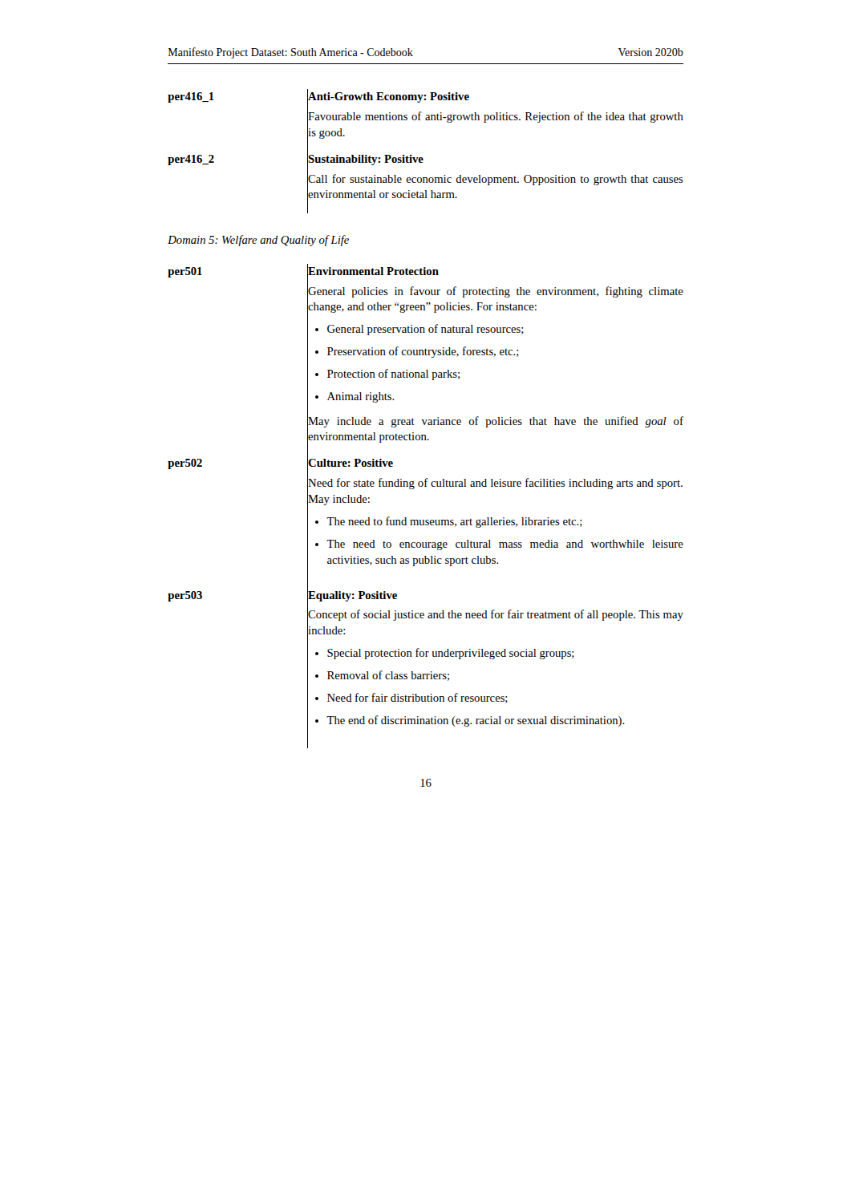Manifesto Project Dataset: South America - Codebook Version 2020b
| per416_1 | Anti-Growth Economy: Positive Favourable mentions of anti-growth politics. Rejection of the idea that growth is good. |
| per416_2 | Sustainability: Positive Call for sustainable economic development. Opposition to growth that causes environmental or societal harm. |
Domain 5: Welfare and Quality of Life
| per501 | Environmental Protection General policies in favour of protecting the environment, fighting climate change, and other “green” policies. For instance: General preservation of natural resources; Preservation of countryside, forests, etc.; Protection of national parks; Animal rights. May include a great variance of policies that have the unified goal of environmental protection. |
| per502 | Culture: Positive Need for state funding of cultural and leisure facilities including arts and sport. May include: The need to fund museums, art galleries, libraries etc.; The need to encourage cultural mass media and worthwhile leisure activities, such as public sport clubs. |
| per503 | Equality: Positive Concept of social justice and the need for fair treatment of all people. This may include: Special protection for underprivileged social groups; Removal of class barriers; Need for fair distribution of resources; The end of discrimination (e.g. racial or sexual discrimination). |
16